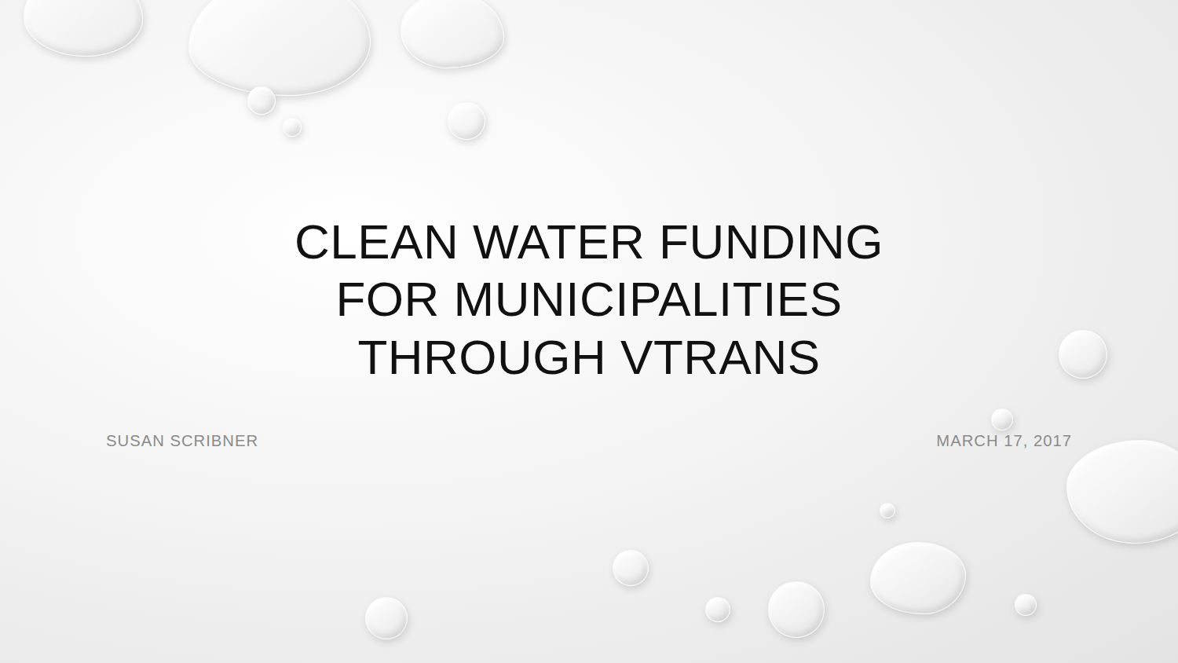Clean Water Funding for Municipalities Through VTrans
Susan Scribner March 17, 2017